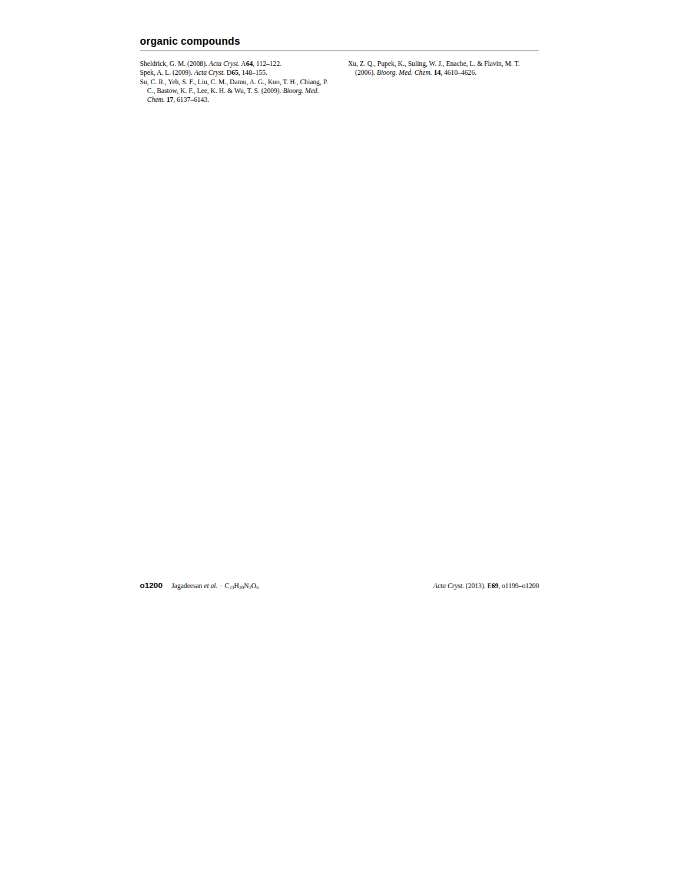organic compounds
Sheldrick, G. M. (2008). Acta Cryst. A64, 112–122.
Spek, A. L. (2009). Acta Cryst. D65, 148–155.
Su, C. R., Yeh, S. F., Liu, C. M., Damu, A. G., Kuo, T. H., Chiang, P. C., Bastow, K. F., Lee, K. H. & Wu, T. S. (2009). Bioorg. Med. Chem. 17, 6137–6143.
Xu, Z. Q., Pupek, K., Suling, W. J., Enache, L. & Flavin, M. T. (2006). Bioorg. Med. Chem. 14, 4610–4626.
o1200 Jagadeesan et al.·C23H20N2O6
Acta Cryst. (2013). E69, o1199–o1200